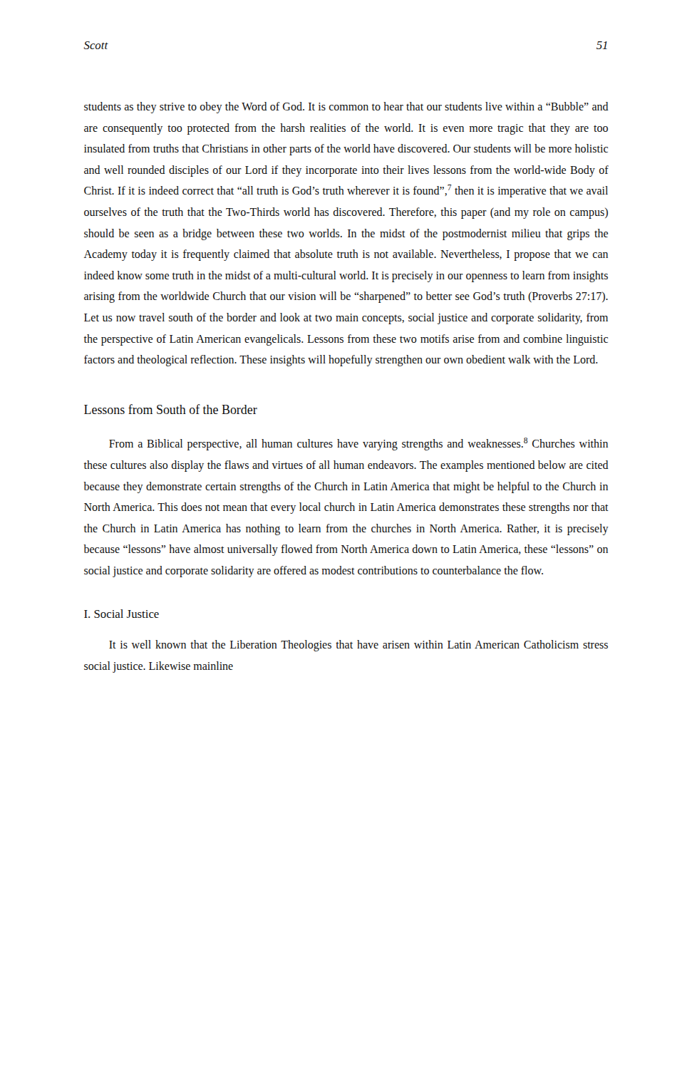Scott 51
students as they strive to obey the Word of God. It is common to hear that our students live within a “Bubble” and are consequently too protected from the harsh realities of the world. It is even more tragic that they are too insulated from truths that Christians in other parts of the world have discovered. Our students will be more holistic and well rounded disciples of our Lord if they incorporate into their lives lessons from the world-wide Body of Christ. If it is indeed correct that “all truth is God’s truth wherever it is found”,7 then it is imperative that we avail ourselves of the truth that the Two-Thirds world has discovered. Therefore, this paper (and my role on campus) should be seen as a bridge between these two worlds. In the midst of the postmodernist milieu that grips the Academy today it is frequently claimed that absolute truth is not available. Nevertheless, I propose that we can indeed know some truth in the midst of a multi-cultural world. It is precisely in our openness to learn from insights arising from the worldwide Church that our vision will be “sharpened” to better see God’s truth (Proverbs 27:17). Let us now travel south of the border and look at two main concepts, social justice and corporate solidarity, from the perspective of Latin American evangelicals. Lessons from these two motifs arise from and combine linguistic factors and theological reflection. These insights will hopefully strengthen our own obedient walk with the Lord.
Lessons from South of the Border
From a Biblical perspective, all human cultures have varying strengths and weaknesses.8 Churches within these cultures also display the flaws and virtues of all human endeavors. The examples mentioned below are cited because they demonstrate certain strengths of the Church in Latin America that might be helpful to the Church in North America. This does not mean that every local church in Latin America demonstrates these strengths nor that the Church in Latin America has nothing to learn from the churches in North America. Rather, it is precisely because “lessons” have almost universally flowed from North America down to Latin America, these “lessons” on social justice and corporate solidarity are offered as modest contributions to counterbalance the flow.
I. Social Justice
It is well known that the Liberation Theologies that have arisen within Latin American Catholicism stress social justice. Likewise mainline